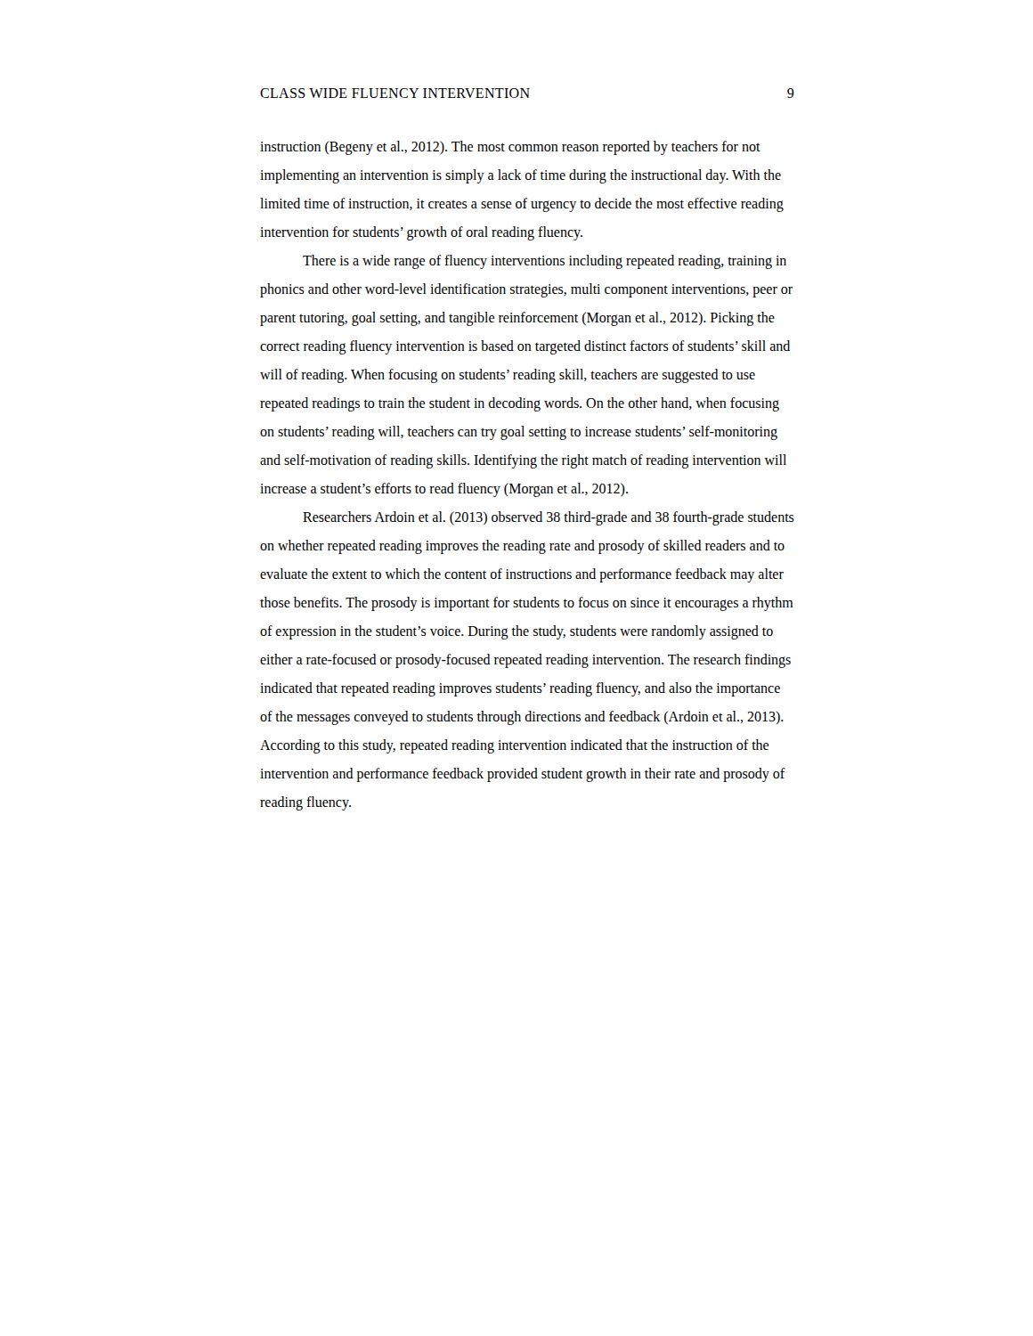Class Wide Fluency Intervention 9
instruction (Begeny et al., 2012). The most common reason reported by teachers for not implementing an intervention is simply a lack of time during the instructional day. With the limited time of instruction, it creates a sense of urgency to decide the most effective reading intervention for students’ growth of oral reading fluency.
There is a wide range of fluency interventions including repeated reading, training in phonics and other word-level identification strategies, multi component interventions, peer or parent tutoring, goal setting, and tangible reinforcement (Morgan et al., 2012). Picking the correct reading fluency intervention is based on targeted distinct factors of students’ skill and will of reading. When focusing on students’ reading skill, teachers are suggested to use repeated readings to train the student in decoding words. On the other hand, when focusing on students’ reading will, teachers can try goal setting to increase students’ self-monitoring and self-motivation of reading skills. Identifying the right match of reading intervention will increase a student’s efforts to read fluency (Morgan et al., 2012).
Researchers Ardoin et al. (2013) observed 38 third-grade and 38 fourth-grade students on whether repeated reading improves the reading rate and prosody of skilled readers and to evaluate the extent to which the content of instructions and performance feedback may alter those benefits. The prosody is important for students to focus on since it encourages a rhythm of expression in the student’s voice. During the study, students were randomly assigned to either a rate-focused or prosody-focused repeated reading intervention. The research findings indicated that repeated reading improves students’ reading fluency, and also the importance of the messages conveyed to students through directions and feedback (Ardoin et al., 2013). According to this study, repeated reading intervention indicated that the instruction of the intervention and performance feedback provided student growth in their rate and prosody of reading fluency.